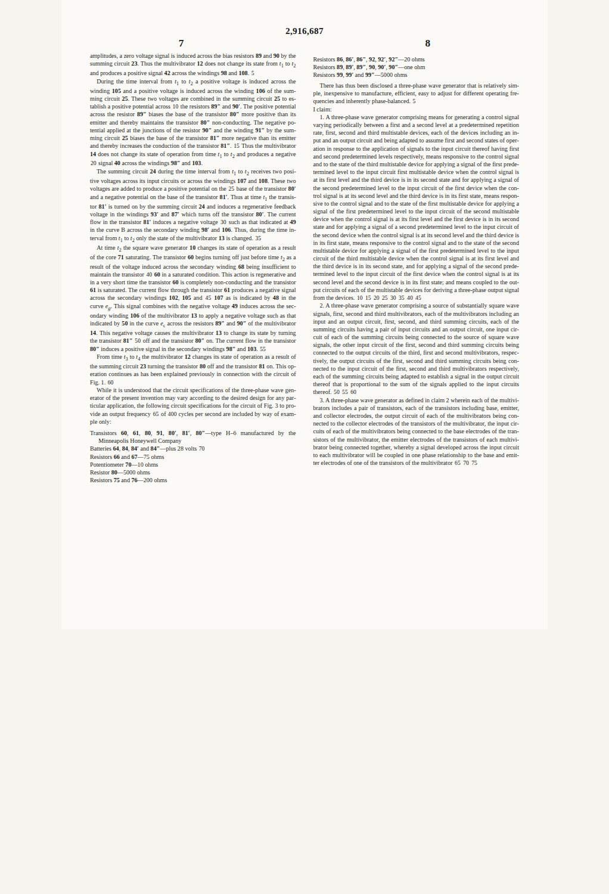2,916,687
78
amplitudes, a zero voltage signal is induced across the bias resistors 89 and 90 by the summing circuit 23. Thus the multivibrator 12 does not change its state from t1 to t2 and produces a positive signal 42 across the windings 98 and 108. 5
During the time interval from t1 to t2 a positive voltage is induced across the winding 105 and a positive voltage is induced across the winding 106 of the summing circuit 25. These two voltages are combined in the summing circuit 25 to establish a positive potential across 10 the resistors 89″ and 90′. The positive potential across the resistor 89″ biases the base of the transistor 80″ more positive than its emitter and thereby maintains the transistor 80″ non-conducting. The negative potential applied at the junctions of the resistor 90″ and the winding 91″ by the summing circuit 25 biases the base of the transistor 81″ more negative than its emitter and thereby increases the conduction of the transistor 81″. 15 Thus the multivibrator 14 does not change its state of operation from time t1 to t2 and produces a negative 20 signal 40 across the windings 98″ and 103.
The summing circuit 24 during the time interval from t1 to t2 receives two positive voltages across its input circuits or across the windings 107 and 108. These two voltages are added to produce a positive potential on the 25 base of the transistor 80′ and a negative potential on the base of the transistor 81′. Thus at time t1 the transistor 81′ is turned on by the summing circuit 24 and induces a regenerative feedback voltage in the windings 93′ and 87′ which turns off the transistor 80′. The current flow in the transistor 81′ induces a negative voltage 30 such as that indicated at 49 in the curve B across the secondary winding 98′ and 106. Thus, during the time interval from t1 to t2 only the state of the multivibrator 13 is changed. 35
At time t2 the square wave generator 10 changes its state of operation as a result of the core 71 saturating. The transistor 60 begins turning off just before time t2 as a result of the voltage induced across the secondary winding 68 being insufficient to maintain the transistor 40 60 in a saturated condition. This action is regenerative and in a very short time the transistor 60 is completely non-conducting and the transistor 61 is saturated. The current flow through the transistor 61 produces a negative signal across the secondary windings 102, 105 and 45 107 as is indicated by 48 in the curve eg. This signal combines with the negative voltage 49 induces across the secondary winding 106 of the multivibrator 13 to apply a negative voltage such as that indicated by 50 in the curve ec across the resistors 89″ and 90″ of the multivibrator 14. This negative voltage causes the multivibrator 13 to change its state by turning the transistor 81″ 50 off and the transistor 80″ on. The current flow in the transistor 80″ induces a positive signal in the secondary windings 98″ and 103. 55
From time t3 to t4 the multivibrator 12 changes its state of operation as a result of the summing circuit 23 turning the transistor 80 off and the transistor 81 on. This operation continues as has been explained previously in connection with the circuit of Fig. 1. 60
While it is understood that the circuit specifications of the three-phase wave generator of the present invention may vary according to the desired design for any particular application, the following circuit specifications for the circuit of Fig. 3 to provide an output frequency 65 of 400 cycles per second are included by way of example only:
Transistors 60, 61, 80, 91, 80′, 81′, 80″—type H–6 manufactured by the Minneapolis Honeywell Company
Batteries 64, 84, 84′ and 84″—plus 28 volts 70
Resistors 66 and 67—75 ohms
Potentiometer 70—10 ohms
Resistor 80—5000 ohms
Resistors 75 and 76—200 ohms
Resistors 86, 86′, 86″, 92, 92′, 92″—20 ohms
Resistors 89, 89′, 89″, 90, 90′, 90″—one ohm
Resistors 99, 99′ and 99″—5000 ohms
There has thus been disclosed a three-phase wave generator that is relatively simple, inexpensive to manufacture, efficient, easy to adjust for different operating frequencies and inherently phase-balanced. 5
I claim:
1. A three-phase wave generator comprising means for generating a control signal varying periodically between a first and a second level at a predetermined repetition rate, first, second and third multistable devices, each of the devices including an input and an output circuit and being adapted to assume first and second states of operation in response to the application of signals to the input circuit thereof having first and second predetermined levels respectively, means responsive to the control signal and to the state of the third multistable device for applying a signal of the first predetermined level to the input circuit first multistable device when the control signal is at its first level and the third device is in its second state and for applying a signal of the second predetermined level to the input circuit of the first device when the control signal is at its second level and the third device is in its first state, means responsive to the control signal and to the state of the first multistable device for applying a signal of the first predetermined level to the input circuit of the second multistable device when the control signal is at its first level and the first device is in its second state and for applying a signal of a second predetermined level to the input circuit of the second device when the control signal is at its second level and the third device is in its first state, means responsive to the control signal and to the state of the second multistable device for applying a signal of the first predetermined level to the input circuit of the third multistable device when the control signal is at its first level and the third device is in its second state, and for applying a signal of the second predetermined level to the input circuit of the first device when the control signal is at its second level and the second device is in its first state; and means coupled to the output circuits of each of the multistable devices for deriving a three-phase output signal from the devices. 10 15 20 25 30 35 40 45
2. A three-phase wave generator comprising a source of substantially square wave signals, first, second and third multivibrators, each of the multivibrators including an input and an output circuit, first, second, and third summing circuits, each of the summing circuits having a pair of input circuits and an output circuit, one input circuit of each of the summing circuits being connected to the source of square wave signals, the other input circuit of the first, second and third summing circuits being connected to the output circuits of the third, first and second multivibrators, respectively, the output circuits of the first, second and third summing circuits being connected to the input circuit of the first, second and third multivibrators respectively, each of the summing circuits being adapted to establish a signal in the output circuit thereof that is proportional to the sum of the signals applied to the input circuits thereof. 50 55 60
3. A three-phase wave generator as defined in claim 2 wherein each of the multivibrators includes a pair of transistors, each of the transistors including base, emitter, and collector electrodes, the output circuit of each of the multivibrators being connected to the collector electrodes of the transistors of the multivibrator, the input circuits of each of the multivibrators being connected to the base electrodes of the transistors of the multivibrator, the emitter electrodes of the transistors of each multivibrator being connected together, whereby a signal developed across the input circuit to each multivibrator will be coupled in one phase relationship to the base and emitter electrodes of one of the transistors of the multivibrator 65 70 75